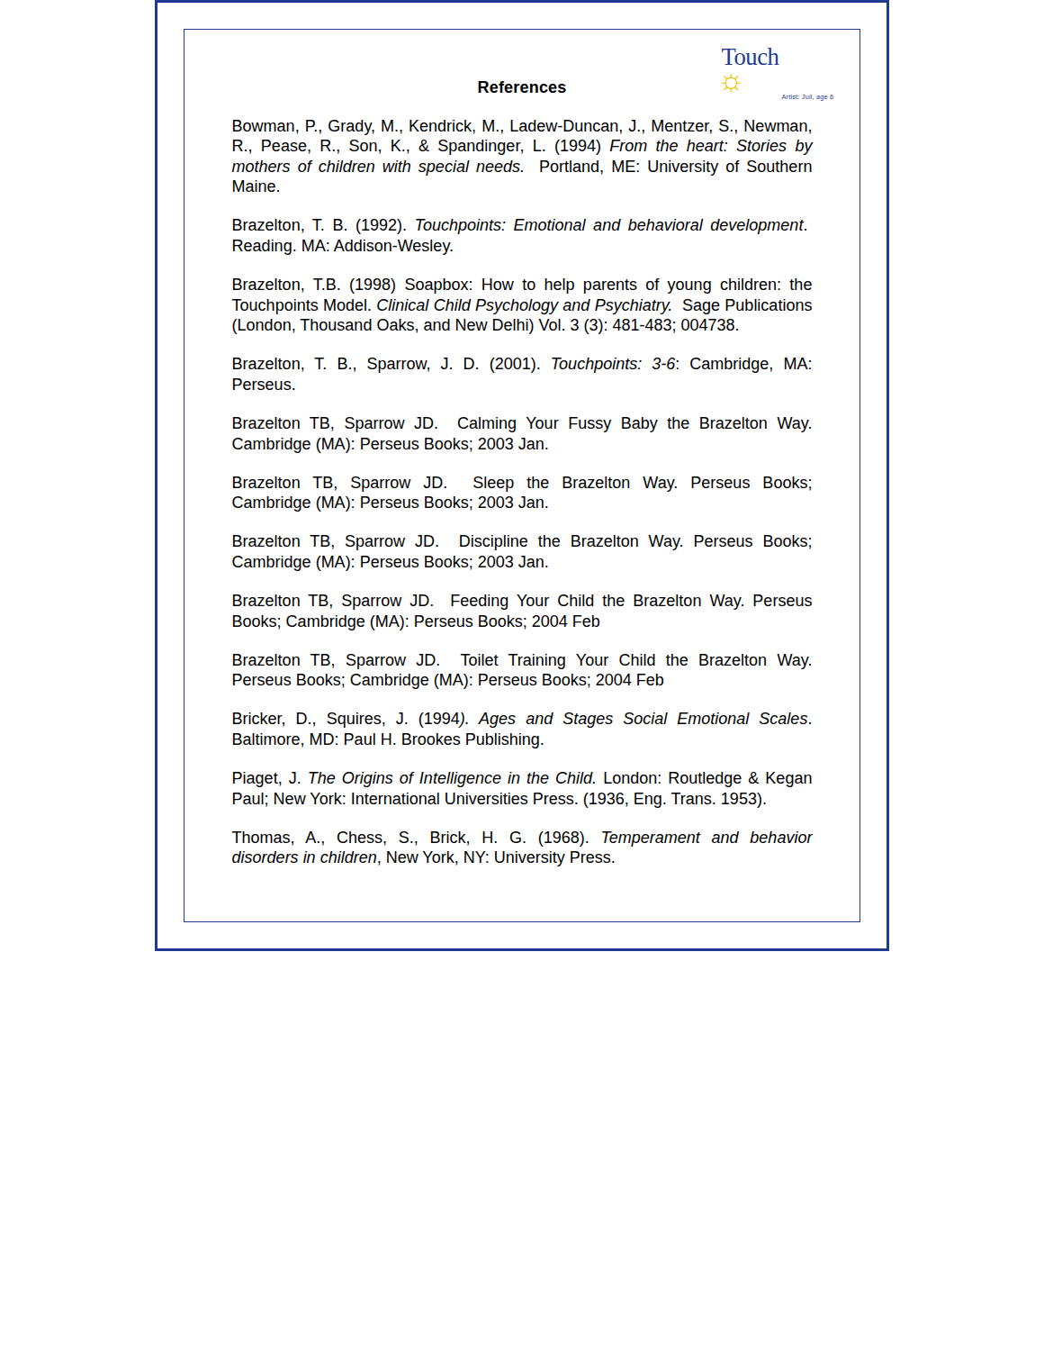Touch ☼ Artist: Juli, age 6
References
Bowman, P., Grady, M., Kendrick, M., Ladew-Duncan, J., Mentzer, S., Newman, R., Pease, R., Son, K., & Spandinger, L. (1994) From the heart: Stories by mothers of children with special needs. Portland, ME: University of Southern Maine.
Brazelton, T. B. (1992). Touchpoints: Emotional and behavioral development. Reading. MA: Addison-Wesley.
Brazelton, T.B. (1998) Soapbox: How to help parents of young children: the Touchpoints Model. Clinical Child Psychology and Psychiatry. Sage Publications (London, Thousand Oaks, and New Delhi) Vol. 3 (3): 481-483; 004738.
Brazelton, T. B., Sparrow, J. D. (2001). Touchpoints: 3-6: Cambridge, MA: Perseus.
Brazelton TB, Sparrow JD. Calming Your Fussy Baby the Brazelton Way. Cambridge (MA): Perseus Books; 2003 Jan.
Brazelton TB, Sparrow JD. Sleep the Brazelton Way. Perseus Books; Cambridge (MA): Perseus Books; 2003 Jan.
Brazelton TB, Sparrow JD. Discipline the Brazelton Way. Perseus Books; Cambridge (MA): Perseus Books; 2003 Jan.
Brazelton TB, Sparrow JD. Feeding Your Child the Brazelton Way. Perseus Books; Cambridge (MA): Perseus Books; 2004 Feb
Brazelton TB, Sparrow JD. Toilet Training Your Child the Brazelton Way. Perseus Books; Cambridge (MA): Perseus Books; 2004 Feb
Bricker, D., Squires, J. (1994). Ages and Stages Social Emotional Scales. Baltimore, MD: Paul H. Brookes Publishing.
Piaget, J. The Origins of Intelligence in the Child. London: Routledge & Kegan Paul; New York: International Universities Press. (1936, Eng. Trans. 1953).
Thomas, A., Chess, S., Brick, H. G. (1968). Temperament and behavior disorders in children, New York, NY: University Press.